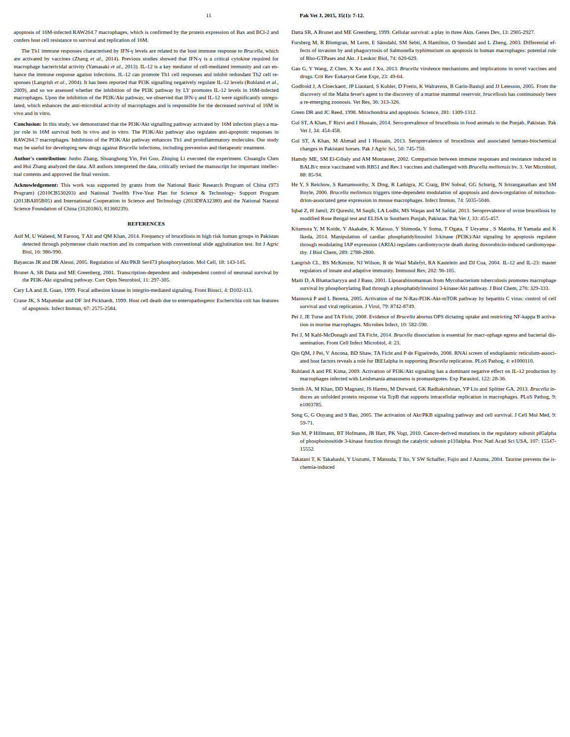11 Pak Vet J, 2015, 35(1): 7-12.
apoptosis of 16M-infected RAW264.7 macrophages, which is confirmed by the protein expression of Bax and BCl-2 and confers host cell resistance to survival and replication of 16M.
The Th1 immune responses characterised by IFN-γ levels are related to the host immune response to Brucella, which are activated by vaccines (Zhang et al., 2014). Previous studies showed that IFN-γ is a critical cytokine required for macrophage bactericidal activity (Yamasaki et al., 2013). IL-12 is a key mediator of cell-mediated immunity and can enhance the immune response against infections. IL-12 can promote Th1 cell responses and inhibit redundant Th2 cell responses (Langrish et al., 2004). It has been reported that PI3K signalling negatively regulate IL-12 levels (Ruhland et al., 2009), and so we assessed whether the inhibition of the PI3K pathway by LY promotes IL-12 levels in 16M-infected macrophages. Upon the inhibition of the PI3K/Akt pathway, we observed that IFN-γ and IL-12 were significantly unregulated, which enhances the anti-microbial activity of macrophages and is responsible for the decreased survival of 16M in vivo and in vitro.
Conclusion: In this study, we demonstrated that the PI3K/Akt signalling pathway activated by 16M infection plays a major role in 16M survival both in vivo and in vitro. The PI3K/Akt pathway also regulates anti-apoptotic responses in RAW264.7 macrophages. Inhibition of the PI3K/Akt pathway enhances Th1 and proinflammatory molecules. Our study may be useful for developing new drugs against Brucella infections, including prevention and therapeutic treatment.
Author's contribution: Junbo Zhang, Shuanghong Yin, Fei Guo, Zhiqing Li executed the experiment. Chuangfu Chen and Hui Zhang analyzed the data. All authors interpreted the data, critically revised the manuscript for important intellectual contents and approved the final version.
Acknowledgement: This work was supported by grants from the National Basic Research Program of China (973 Program) (2010CB530203) and National Twelfth Five-Year Plan for Science & Technology- Support Program (2013BAI05B05) and International Cooperation in Science and Technology (2013DFA32380) and the National Natural Science Foundation of China (31201863, 81360239).
REFERENCES
Asif M, U Waheed, M Farooq, T Ali and QM Khan, 2014. Frequency of brucellosis in high risk human groups in Pakistan detected through polymerase chain reaction and its comparison with conventional slide agglutination test. Int J Agric Biol, 16: 986-990.
Bayascas JR and DR Alessi, 2005. Regulation of Akt/PKB Ser473 phosphorylation. Mol Cell, 18: 143-145.
Brunet A, SR Datta and ME Greenberg, 2001. Transcription-dependent and -independent control of neuronal survival by the PI3K-Akt signaling pathway. Curr Opin Neurobiol, 11: 297-305.
Cary LA and JL Guan, 1999. Focal adhesion kinase in integrin-mediated signaling. Front Biosci, 4: D102-113.
Crane JK, S Majumdar and DF 3rd Pickhardt, 1999. Host cell death due to enteropathogenic Escherichia coli has features of apoptosis. Infect Immun, 67: 2575-2584.
Datta SR, A Brunet and ME Greenberg, 1999. Cellular survival: a play in three Akts. Genes Dev, 13: 2905-2927.
Forsberg M, R Blomgran, M Lerm, E Särndahl, SM Sebti, A Hamilton, O Stendahl and L Zheng, 2003. Differential effects of invasion by and phagocytosis of Salmonella typhimurium on apoptosis in human macrophages: potential role of Rho-GTPases and Akt. J Leukoc Biol, 74: 620-629.
Gao G, Y Wang, Z Chen, X Xu and J Xu, 2013. Brucella virulence mechanisms and implications in novel vaccines and drugs. Crit Rev Eukaryot Gene Expr, 23: 49-64.
Godfroid J, A Cloeckaert, JP Liautard, S Kohler, D Fretin, K Walravens, B Garin-Bastuji and JJ Letesson, 2005. From the discovery of the Malta fever's agent to the discovery of a marine mammal reservoir, brucellosis has continuously been a re-emerging zoonosis. Vet Res, 36: 313-326.
Green DR and JC Reed, 1998. Mitochondria and apoptosis. Science, 281: 1309-1312.
Gul ST, A Khan, F Rizvi and I Hussain, 2014. Sero-prevalence of brucellosis in food animals in the Punjab, Pakistan. Pak Vet J, 34: 454-458.
Gul ST, A Khan, M Ahmad and I Hussain, 2013. Seroprevalence of brucellosis and associated hemato-biochemical changes in Pakistani horses. Pak J Agric Sci, 50: 745-750.
Hamdy ME, SM El-Gibaly and AM Montasser, 2002. Comparison between immune responses and resistance induced in BALB/c mice vaccinated with RB51 and Rev.1 vaccines and challenged with Brucella melitensis bv. 3. Vet Microbiol, 88: 85-94.
He Y, S Reichow, S Ramamoorthy, X Ding, R Lathigra, JC Craig, BW Sobral, GG Schurig, N Sriranganathan and SM Boyle, 2006. Brucella melitensis triggers time-dependent modulation of apoptosis and down-regulation of mitochondrion-associated gene expression in mouse macrophages. Infect Immun, 74: 5035-5046.
Iqbal Z, H Jamil, ZI Qureshi, M Saqib, LA Lodhi, MS Waqas and M Safdar, 2013. Seroprevalence of ovine brucellosis by modified Rose Bengal test and ELISA in Southern Punjab, Pakistan. Pak Vet J, 33: 455-457.
Kitamura Y, M Koide, Y Akakabe, K Matsuo, Y Shimoda, Y Soma, T Ogata, T Ueyama , S Matoba, H Yamada and K Ikeda, 2014. Manipulation of cardiac phosphatidylinositol 3-kinase (PI3K)/Akt signaling by apoptosis regulator through modulating IAP expression (ARIA) regulates cardiomyocyte death during doxorubicin-induced cardiomyopathy. J Biol Chem, 289: 2788-2800.
Langrish CL, BS McKenzie, NJ Wilson, R de Waal Malefyt, RA Kastelein and DJ Cua, 2004. IL-12 and IL-23: master regulators of innate and adaptive immunity. Immunol Rev, 202: 96-105.
Maiti D, A Bhattacharyya and J Basu, 2001. Lipoarabinomannan from Mycobacterium tuberculosis promotes macrophage survival by phosphorylating Bad through a phosphatidylinositol 3-kinase/Akt pathway. J Biol Chem, 276: 329-333.
Mannová P and L Beretta, 2005. Activation of the N-Ras-PI3K-Akt-mTOR pathway by hepatitis C virus: control of cell survival and viral replication. J Virol, 79: 8742-8749.
Pei J, JE Turse and TA Ficht, 2008. Evidence of Brucella abortus OPS dictating uptake and restricting NF-kappa B activation in murine macrophages. Microbes Infect, 10: 582-590.
Pei J, M Kahl-McDonagh and TA Ficht, 2014. Brucella dissociation is essential for macr-ophage egress and bacterial dissemination. Front Cell Infect Microbiol, 4: 23.
Qin QM, J Pei, V Ancona, BD Shaw, TA Ficht and P de Figueiredo, 2008. RNAi screen of endoplasmic reticulum-associated host factors reveals a role for IRE1alpha in supporting Brucella replication. PLoS Pathog, 4: e1000110.
Ruhland A and PE Kima, 2009. Activation of PI3K/Akt signaling has a dominant negative effect on IL-12 production by macrophages infected with Leishmania amazonens is promastigotes. Exp Parasitol, 122: 28-36.
Smith JA, M Khan, DD Magnani, JS Harms, M Durward, GK Radhakrishnan, YP Liu and Splitter GA, 2013. Brucella induces an unfolded protein response via TcpB that supports intracellular replication in macrophages. PLoS Pathog, 9: e1003785.
Song G, G Ouyang and S Bao, 2005. The activation of Akt/PKB signaling pathway and cell survival. J Cell Mol Med, 9: 59-71.
Sun M, P Hillmann, BT Hofmann, JR Hart, PK Vogt, 2010. Cancer-derived mutations in the regulatory subunit p85alpha of phosphoinositide 3-kinase function through the catalytic subunit p110alpha. Proc Natl Acad Sci USA, 107: 15547-15552.
Takatani T, K Takahashi, Y Uozumi, T Matsuda, T Ito, Y SW Schaffer, Fujio and J Azuma, 2004. Taurine prevents the ischemia-induced